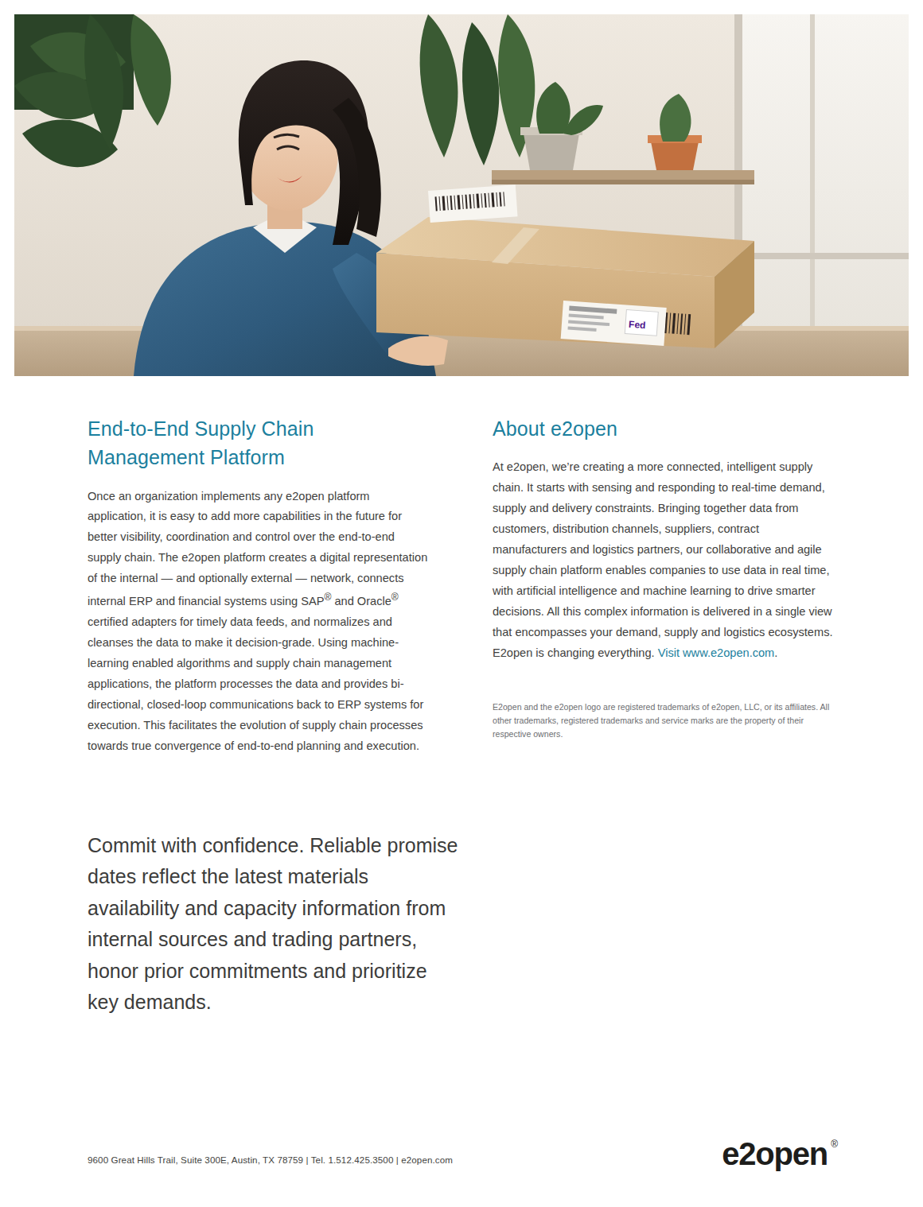Fed
End-to-End Supply Chain
Management Platform
Once an organization implements any e2open platform application, it is easy to add more capabilities in the future for better visibility, coordination and control over the end-to-end supply chain. The e2open platform creates a digital representation of the internal — and optionally external — network, connects internal ERP and financial systems using SAP® and Oracle® certified adapters for timely data feeds, and normalizes and cleanses the data to make it decision-grade. Using machine-learning enabled algorithms and supply chain management applications, the platform processes the data and provides bi-directional, closed-loop communications back to ERP systems for execution. This facilitates the evolution of supply chain processes towards true convergence of end-to-end planning and execution.
About e2open
At e2open, we’re creating a more connected, intelligent supply chain. It starts with sensing and responding to real-time demand, supply and delivery constraints. Bringing together data from customers, distribution channels, suppliers, contract manufacturers and logistics partners, our collaborative and agile supply chain platform enables companies to use data in real time, with artificial intelligence and machine learning to drive smarter decisions. All this complex information is delivered in a single view that encompasses your demand, supply and logistics ecosystems. E2open is changing everything. Visit www.e2open.com.
E2open and the e2open logo are registered trademarks of e2open, LLC, or its affiliates. All other trademarks, registered trademarks and service marks are the property of their respective owners.
Commit with confidence. Reliable promise dates reflect the latest materials availability and capacity information from internal sources and trading partners, honor prior commitments and prioritize key demands.
9600 Great Hills Trail, Suite 300E, Austin, TX 78759 | Tel. 1.512.425.3500 | e2open.com
e2open®